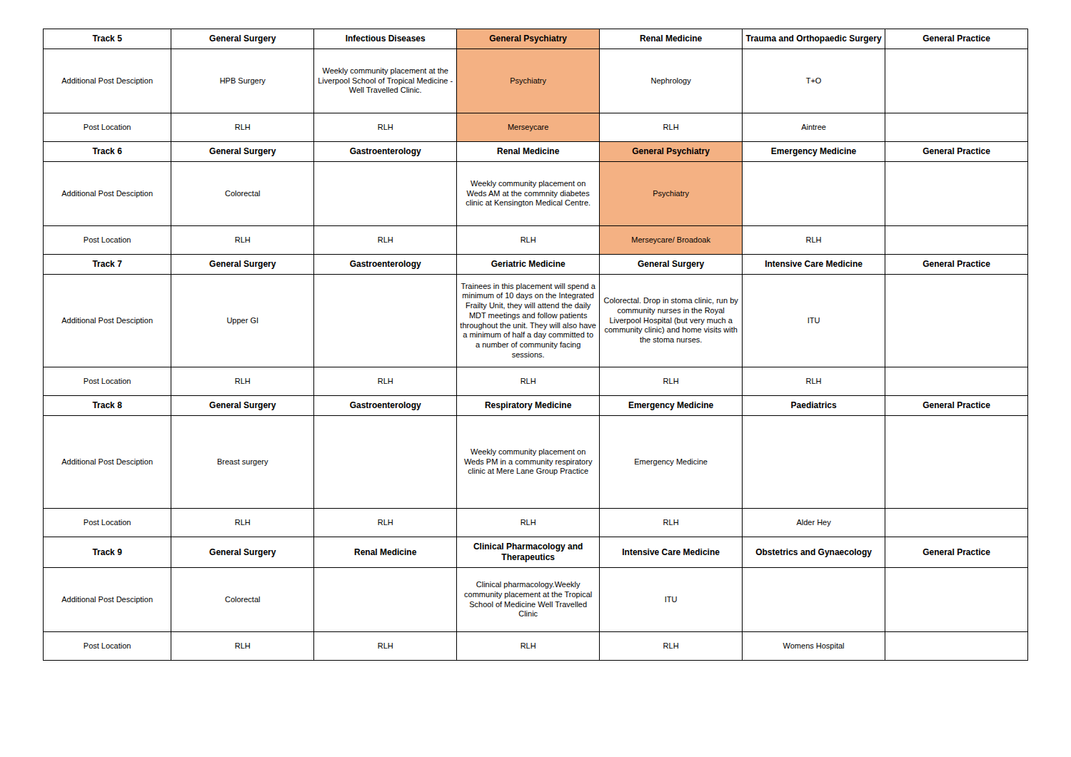| Track 5 | General Surgery | Infectious Diseases | General Psychiatry | Renal Medicine | Trauma and Orthopaedic Surgery | General Practice |
| Additional Post Desciption | HPB Surgery | Weekly community placement at the Liverpool School of Tropical Medicine - Well Travelled Clinic. | Psychiatry | Nephrology | T+O | |
| Post Location | RLH | RLH | Merseycare | RLH | Aintree | |
| Track 6 | General Surgery | Gastroenterology | Renal Medicine | General Psychiatry | Emergency Medicine | General Practice |
| Additional Post Desciption | Colorectal | | Weekly community placement on Weds AM at the commnity diabetes clinic at Kensington Medical Centre. | Psychiatry | | |
| Post Location | RLH | RLH | RLH | Merseycare/ Broadoak | RLH | |
| Track 7 | General Surgery | Gastroenterology | Geriatric Medicine | General Surgery | Intensive Care Medicine | General Practice |
| Additional Post Desciption | Upper GI | | Trainees in this placement will spend a minimum of 10 days on the Integrated Frailty Unit, they will attend the daily MDT meetings and follow patients throughout the unit. They will also have a minimum of half a day committed to a number of community facing sessions. | Colorectal. Drop in stoma clinic, run by community nurses in the Royal Liverpool Hospital (but very much a community clinic) and home visits with the stoma nurses. | ITU | |
| Post Location | RLH | RLH | RLH | RLH | RLH | |
| Track 8 | General Surgery | Gastroenterology | Respiratory Medicine | Emergency Medicine | Paediatrics | General Practice |
| Additional Post Desciption | Breast surgery | | Weekly community placement on Weds PM in a community respiratory clinic at Mere Lane Group Practice | Emergency Medicine | | |
| Post Location | RLH | RLH | RLH | RLH | Alder Hey | |
| Track 9 | General Surgery | Renal Medicine | Clinical Pharmacology and Therapeutics | Intensive Care Medicine | Obstetrics and Gynaecology | General Practice |
| Additional Post Desciption | Colorectal | | Clinical pharmacology.Weekly community placement at the Tropical School of Medicine Well Travelled Clinic | ITU | | |
| Post Location | RLH | RLH | RLH | RLH | Womens Hospital | |